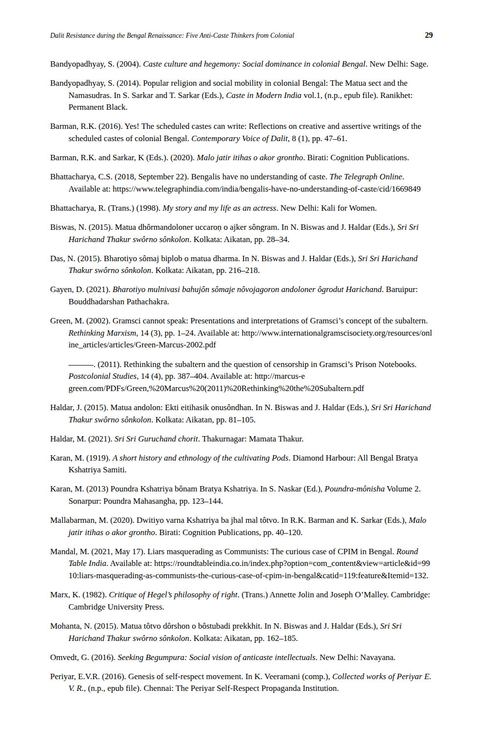Dalit Resistance during the Bengal Renaissance: Five Anti-Caste Thinkers from Colonial 29
Bandyopadhyay, S. (2004). Caste culture and hegemony: Social dominance in colonial Bengal. New Delhi: Sage.
Bandyopadhyay, S. (2014). Popular religion and social mobility in colonial Bengal: The Matua sect and the Namasudras. In S. Sarkar and T. Sarkar (Eds.), Caste in Modern India vol.1, (n.p., epub file). Ranikhet: Permanent Black.
Barman, R.K. (2016). Yes! The scheduled castes can write: Reflections on creative and assertive writings of the scheduled castes of colonial Bengal. Contemporary Voice of Dalit, 8 (1), pp. 47–61.
Barman, R.K. and Sarkar, K (Eds.). (2020). Malo jatir itihas o akor grontho. Birati: Cognition Publications.
Bhattacharya, C.S. (2018, September 22). Bengalis have no understanding of caste. The Telegraph Online. Available at: https://www.telegraphindia.com/india/bengalis-have-no-understanding-of-caste/cid/1669849
Bhattacharya, R. (Trans.) (1998). My story and my life as an actress. New Delhi: Kali for Women.
Biswas, N. (2015). Matua dhôrmandoloner uccaroṇ o ajker sôngram. In N. Biswas and J. Haldar (Eds.), Sri Sri Harichand Thakur swôrno sônkolon. Kolkata: Aikatan, pp. 28–34.
Das, N. (2015). Bharotiyo sômaj biplob o matua dharma. In N. Biswas and J. Haldar (Eds.), Sri Sri Harichand Thakur swôrno sônkolon. Kolkata: Aikatan, pp. 216–218.
Gayen, D. (2021). Bharotiyo mulnivasi bahujôn sômaje nôvojagoron andoloner ôgrodut Harichand. Baruipur: Bouddhadarshan Pathachakra.
Green, M. (2002). Gramsci cannot speak: Presentations and interpretations of Gramsci’s concept of the subaltern. Rethinking Marxism, 14 (3), pp. 1–24. Available at: http://www.internationalgramscisociety.org/resources/online_articles/articles/Green-Marcus-2002.pdf
———. (2011). Rethinking the subaltern and the question of censorship in Gramsci’s Prison Notebooks. Postcolonial Studies, 14 (4), pp. 387–404. Available at: http://marcus-e green.com/PDFs/Green,%20Marcus%20(2011)%20Rethinking%20the%20Subaltern.pdf
Haldar, J. (2015). Matua andolon: Ekti eitihasik onusôndhan. In N. Biswas and J. Haldar (Eds.), Sri Sri Harichand Thakur swôrno sônkolon. Kolkata: Aikatan, pp. 81–105.
Haldar, M. (2021). Sri Sri Guruchand chorit. Thakurnagar: Mamata Thakur.
Karan, M. (1919). A short history and ethnology of the cultivating Pods. Diamond Harbour: All Bengal Bratya Kshatriya Samiti.
Karan, M. (2013) Poundra Kshatriya bônam Bratya Kshatriya. In S. Naskar (Ed.), Poundra-mônisha Volume 2. Sonarpur: Poundra Mahasangha, pp. 123–144.
Mallabarman, M. (2020). Dwitiyo varna Kshatriya ba jhal mal tôtvo. In R.K. Barman and K. Sarkar (Eds.), Malo jatir itihas o akor grontho. Birati: Cognition Publications, pp. 40–120.
Mandal, M. (2021, May 17). Liars masquerading as Communists: The curious case of CPIM in Bengal. Round Table India. Available at: https://roundtableindia.co.in/index.php?option=com_content&view=article&id=9910:liars-masquerading-as-communists-the-curious-case-of-cpim-in-bengal&catid=119:feature&Itemid=132.
Marx, K. (1982). Critique of Hegel’s philosophy of right. (Trans.) Annette Jolin and Joseph O’Malley. Cambridge: Cambridge University Press.
Mohanta, N. (2015). Matua tôtvo dôrshon o bôstubadi prekkhit. In N. Biswas and J. Haldar (Eds.), Sri Sri Harichand Thakur swôrno sônkolon. Kolkata: Aikatan, pp. 162–185.
Omvedt, G. (2016). Seeking Begumpura: Social vision of anticaste intellectuals. New Delhi: Navayana.
Periyar, E.V.R. (2016). Genesis of self-respect movement. In K. Veeramani (comp.), Collected works of Periyar E. V. R., (n.p., epub file). Chennai: The Periyar Self-Respect Propaganda Institution.